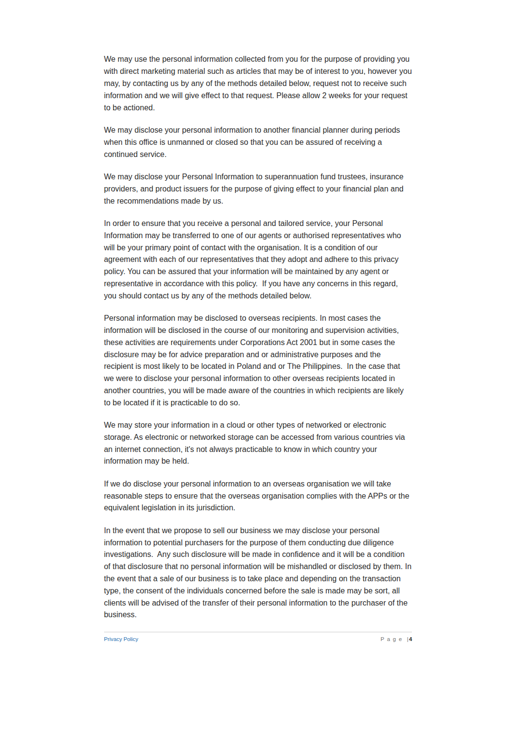We may use the personal information collected from you for the purpose of providing you with direct marketing material such as articles that may be of interest to you, however you may, by contacting us by any of the methods detailed below, request not to receive such information and we will give effect to that request. Please allow 2 weeks for your request to be actioned.
We may disclose your personal information to another financial planner during periods when this office is unmanned or closed so that you can be assured of receiving a continued service.
We may disclose your Personal Information to superannuation fund trustees, insurance providers, and product issuers for the purpose of giving effect to your financial plan and the recommendations made by us.
In order to ensure that you receive a personal and tailored service, your Personal Information may be transferred to one of our agents or authorised representatives who will be your primary point of contact with the organisation. It is a condition of our agreement with each of our representatives that they adopt and adhere to this privacy policy. You can be assured that your information will be maintained by any agent or representative in accordance with this policy. If you have any concerns in this regard, you should contact us by any of the methods detailed below.
Personal information may be disclosed to overseas recipients. In most cases the information will be disclosed in the course of our monitoring and supervision activities, these activities are requirements under Corporations Act 2001 but in some cases the disclosure may be for advice preparation and or administrative purposes and the recipient is most likely to be located in Poland and or The Philippines. In the case that we were to disclose your personal information to other overseas recipients located in another countries, you will be made aware of the countries in which recipients are likely to be located if it is practicable to do so.
We may store your information in a cloud or other types of networked or electronic storage. As electronic or networked storage can be accessed from various countries via an internet connection, it's not always practicable to know in which country your information may be held.
If we do disclose your personal information to an overseas organisation we will take reasonable steps to ensure that the overseas organisation complies with the APPs or the equivalent legislation in its jurisdiction.
In the event that we propose to sell our business we may disclose your personal information to potential purchasers for the purpose of them conducting due diligence investigations. Any such disclosure will be made in confidence and it will be a condition of that disclosure that no personal information will be mishandled or disclosed by them. In the event that a sale of our business is to take place and depending on the transaction type, the consent of the individuals concerned before the sale is made may be sort, all clients will be advised of the transfer of their personal information to the purchaser of the business.
Privacy Policy P a g e |4